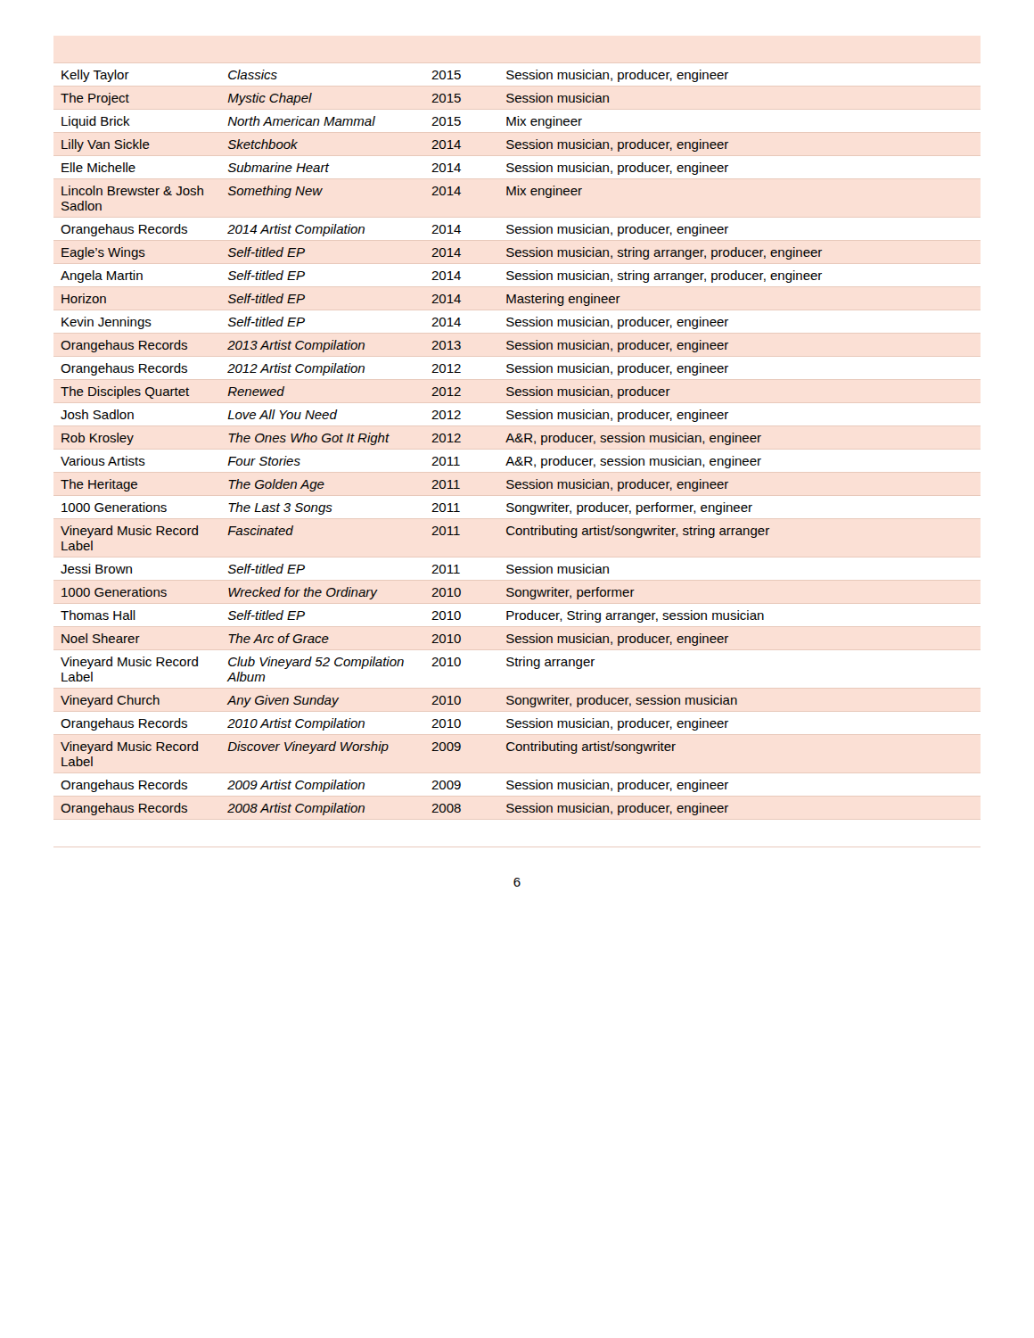| Kelly Taylor | Classics | 2015 | Session musician, producer, engineer |
| The Project | Mystic Chapel | 2015 | Session musician |
| Liquid Brick | North American Mammal | 2015 | Mix engineer |
| Lilly Van Sickle | Sketchbook | 2014 | Session musician, producer, engineer |
| Elle Michelle | Submarine Heart | 2014 | Session musician, producer, engineer |
| Lincoln Brewster & Josh Sadlon | Something New | 2014 | Mix engineer |
| Orangehaus Records | 2014 Artist Compilation | 2014 | Session musician, producer, engineer |
| Eagle’s Wings | Self-titled EP | 2014 | Session musician, string arranger, producer, engineer |
| Angela Martin | Self-titled EP | 2014 | Session musician, string arranger, producer, engineer |
| Horizon | Self-titled EP | 2014 | Mastering engineer |
| Kevin Jennings | Self-titled EP | 2014 | Session musician, producer, engineer |
| Orangehaus Records | 2013 Artist Compilation | 2013 | Session musician, producer, engineer |
| Orangehaus Records | 2012 Artist Compilation | 2012 | Session musician, producer, engineer |
| The Disciples Quartet | Renewed | 2012 | Session musician, producer |
| Josh Sadlon | Love All You Need | 2012 | Session musician, producer, engineer |
| Rob Krosley | The Ones Who Got It Right | 2012 | A&R, producer, session musician, engineer |
| Various Artists | Four Stories | 2011 | A&R, producer, session musician, engineer |
| The Heritage | The Golden Age | 2011 | Session musician, producer, engineer |
| 1000 Generations | The Last 3 Songs | 2011 | Songwriter, producer, performer, engineer |
| Vineyard Music Record Label | Fascinated | 2011 | Contributing artist/songwriter, string arranger |
| Jessi Brown | Self-titled EP | 2011 | Session musician |
| 1000 Generations | Wrecked for the Ordinary | 2010 | Songwriter, performer |
| Thomas Hall | Self-titled EP | 2010 | Producer, String arranger, session musician |
| Noel Shearer | The Arc of Grace | 2010 | Session musician, producer, engineer |
| Vineyard Music Record Label | Club Vineyard 52 Compilation Album | 2010 | String arranger |
| Vineyard Church | Any Given Sunday | 2010 | Songwriter, producer, session musician |
| Orangehaus Records | 2010 Artist Compilation | 2010 | Session musician, producer, engineer |
| Vineyard Music Record Label | Discover Vineyard Worship | 2009 | Contributing artist/songwriter |
| Orangehaus Records | 2009 Artist Compilation | 2009 | Session musician, producer, engineer |
| Orangehaus Records | 2008 Artist Compilation | 2008 | Session musician, producer, engineer |
6